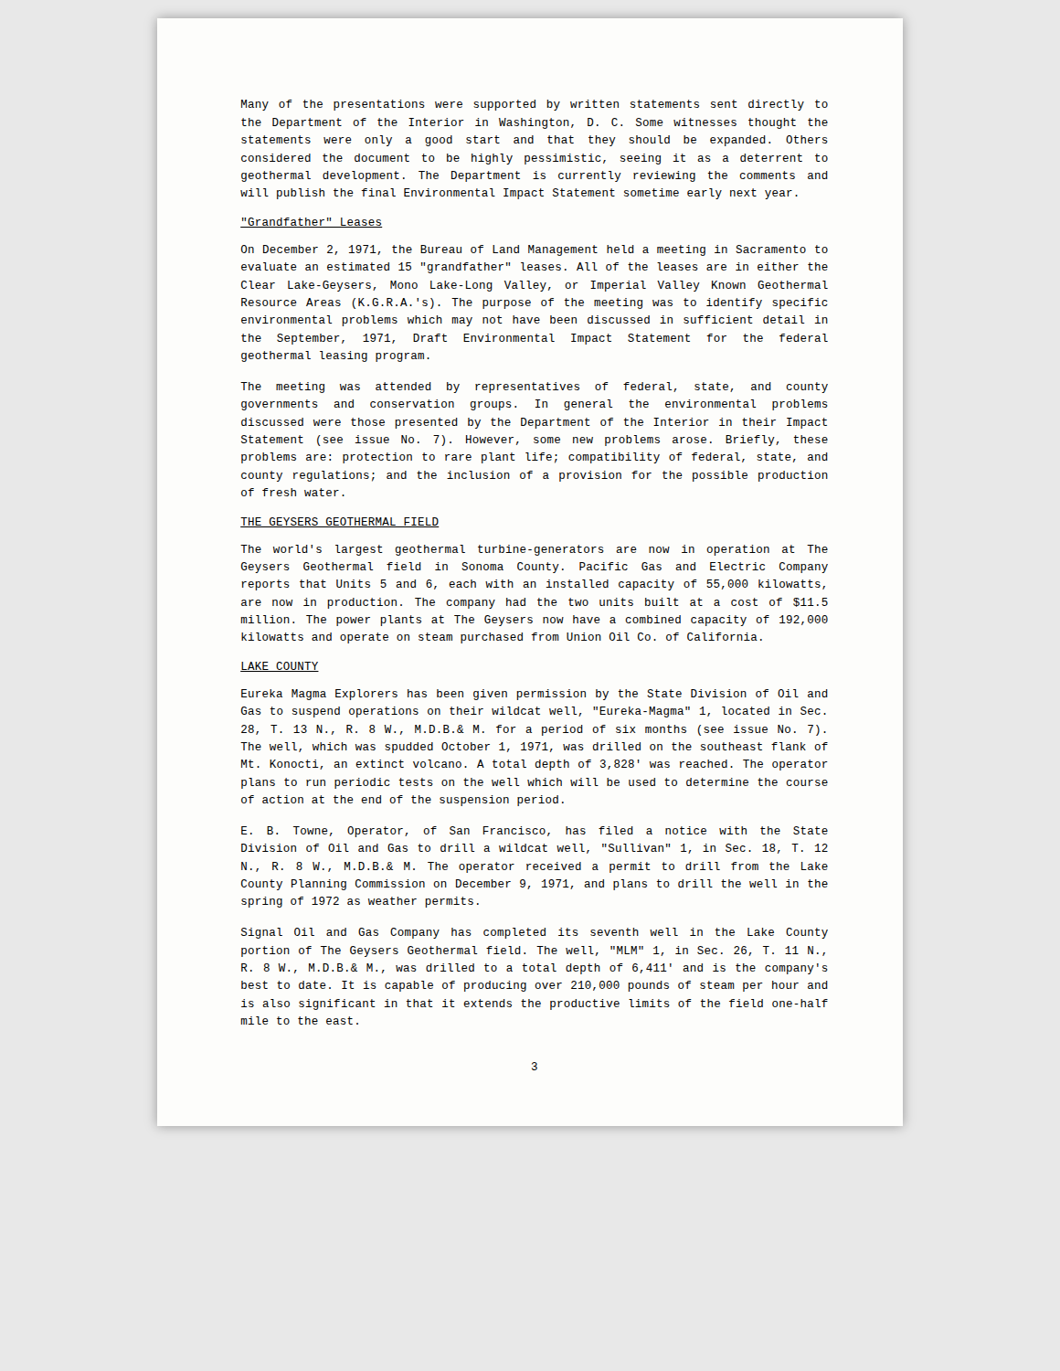Many of the presentations were supported by written statements sent directly to the Department of the Interior in Washington, D. C. Some witnesses thought the statements were only a good start and that they should be expanded. Others considered the document to be highly pessimistic, seeing it as a deterrent to geothermal development. The Department is currently reviewing the comments and will publish the final Environmental Impact Statement sometime early next year.
"Grandfather" Leases
On December 2, 1971, the Bureau of Land Management held a meeting in Sacramento to evaluate an estimated 15 "grandfather" leases. All of the leases are in either the Clear Lake-Geysers, Mono Lake-Long Valley, or Imperial Valley Known Geothermal Resource Areas (K.G.R.A.'s). The purpose of the meeting was to identify specific environmental problems which may not have been discussed in sufficient detail in the September, 1971, Draft Environmental Impact Statement for the federal geothermal leasing program.
The meeting was attended by representatives of federal, state, and county governments and conservation groups. In general the environmental problems discussed were those presented by the Department of the Interior in their Impact Statement (see issue No. 7). However, some new problems arose. Briefly, these problems are: protection to rare plant life; compatibility of federal, state, and county regulations; and the inclusion of a provision for the possible production of fresh water.
THE GEYSERS GEOTHERMAL FIELD
The world's largest geothermal turbine-generators are now in operation at The Geysers Geothermal field in Sonoma County. Pacific Gas and Electric Company reports that Units 5 and 6, each with an installed capacity of 55,000 kilowatts, are now in production. The company had the two units built at a cost of $11.5 million. The power plants at The Geysers now have a combined capacity of 192,000 kilowatts and operate on steam purchased from Union Oil Co. of California.
LAKE COUNTY
Eureka Magma Explorers has been given permission by the State Division of Oil and Gas to suspend operations on their wildcat well, "Eureka-Magma" 1, located in Sec. 28, T. 13 N., R. 8 W., M.D.B.& M. for a period of six months (see issue No. 7). The well, which was spudded October 1, 1971, was drilled on the southeast flank of Mt. Konocti, an extinct volcano. A total depth of 3,828' was reached. The operator plans to run periodic tests on the well which will be used to determine the course of action at the end of the suspension period.
E. B. Towne, Operator, of San Francisco, has filed a notice with the State Division of Oil and Gas to drill a wildcat well, "Sullivan" 1, in Sec. 18, T. 12 N., R. 8 W., M.D.B.& M. The operator received a permit to drill from the Lake County Planning Commission on December 9, 1971, and plans to drill the well in the spring of 1972 as weather permits.
Signal Oil and Gas Company has completed its seventh well in the Lake County portion of The Geysers Geothermal field. The well, "MLM" 1, in Sec. 26, T. 11 N., R. 8 W., M.D.B.& M., was drilled to a total depth of 6,411' and is the company's best to date. It is capable of producing over 210,000 pounds of steam per hour and is also significant in that it extends the productive limits of the field one-half mile to the east.
3